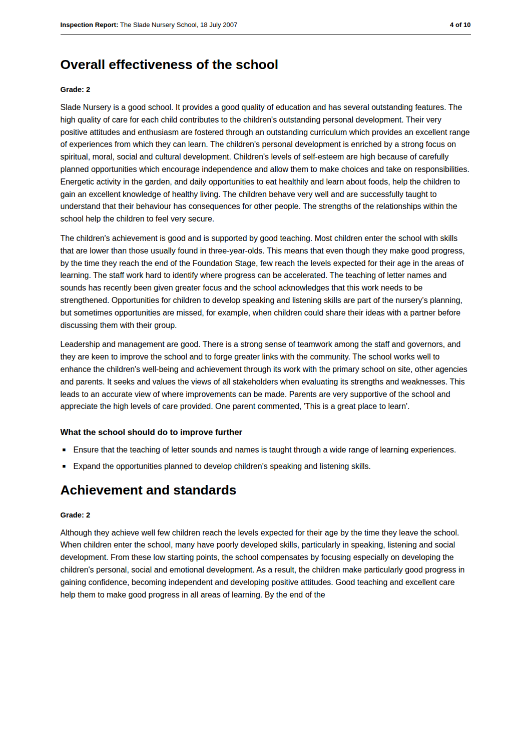Inspection Report: The Slade Nursery School, 18 July 2007
4 of 10
Overall effectiveness of the school
Grade: 2
Slade Nursery is a good school. It provides a good quality of education and has several outstanding features. The high quality of care for each child contributes to the children's outstanding personal development. Their very positive attitudes and enthusiasm are fostered through an outstanding curriculum which provides an excellent range of experiences from which they can learn. The children's personal development is enriched by a strong focus on spiritual, moral, social and cultural development. Children's levels of self-esteem are high because of carefully planned opportunities which encourage independence and allow them to make choices and take on responsibilities. Energetic activity in the garden, and daily opportunities to eat healthily and learn about foods, help the children to gain an excellent knowledge of healthy living. The children behave very well and are successfully taught to understand that their behaviour has consequences for other people. The strengths of the relationships within the school help the children to feel very secure.
The children's achievement is good and is supported by good teaching. Most children enter the school with skills that are lower than those usually found in three-year-olds. This means that even though they make good progress, by the time they reach the end of the Foundation Stage, few reach the levels expected for their age in the areas of learning. The staff work hard to identify where progress can be accelerated. The teaching of letter names and sounds has recently been given greater focus and the school acknowledges that this work needs to be strengthened. Opportunities for children to develop speaking and listening skills are part of the nursery's planning, but sometimes opportunities are missed, for example, when children could share their ideas with a partner before discussing them with their group.
Leadership and management are good. There is a strong sense of teamwork among the staff and governors, and they are keen to improve the school and to forge greater links with the community. The school works well to enhance the children's well-being and achievement through its work with the primary school on site, other agencies and parents. It seeks and values the views of all stakeholders when evaluating its strengths and weaknesses. This leads to an accurate view of where improvements can be made. Parents are very supportive of the school and appreciate the high levels of care provided. One parent commented, 'This is a great place to learn'.
What the school should do to improve further
Ensure that the teaching of letter sounds and names is taught through a wide range of learning experiences.
Expand the opportunities planned to develop children's speaking and listening skills.
Achievement and standards
Grade: 2
Although they achieve well few children reach the levels expected for their age by the time they leave the school. When children enter the school, many have poorly developed skills, particularly in speaking, listening and social development. From these low starting points, the school compensates by focusing especially on developing the children's personal, social and emotional development. As a result, the children make particularly good progress in gaining confidence, becoming independent and developing positive attitudes. Good teaching and excellent care help them to make good progress in all areas of learning. By the end of the